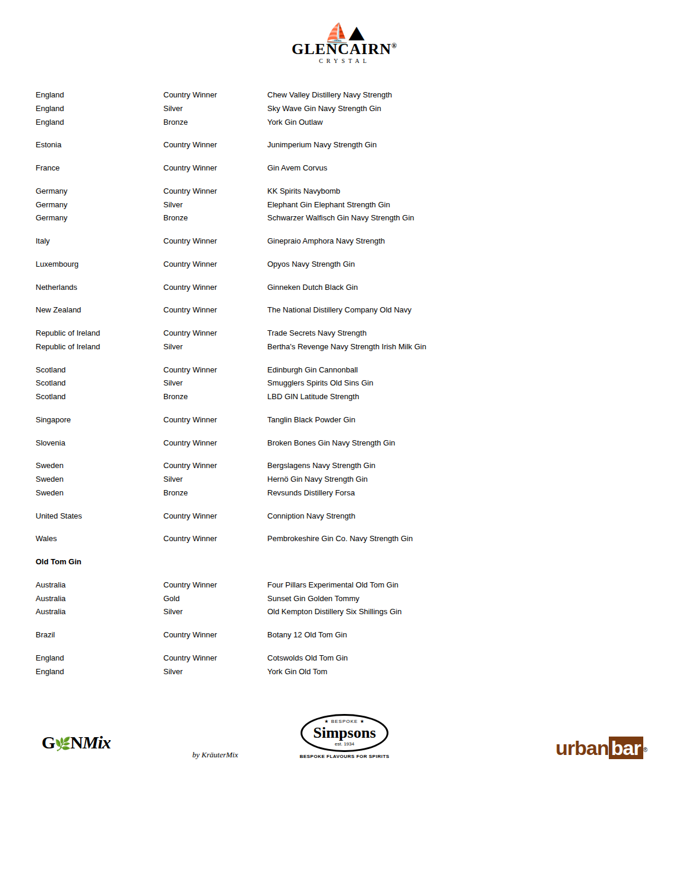⛵⛰
GLENCAIRN®
CRYSTAL
| England | Country Winner | Chew Valley Distillery Navy Strength |
| England | Silver | Sky Wave Gin Navy Strength Gin |
| England | Bronze | York Gin Outlaw |
| Estonia | Country Winner | Junimperium Navy Strength Gin |
| France | Country Winner | Gin Avem Corvus |
| Germany | Country Winner | KK Spirits Navybomb |
| Germany | Silver | Elephant Gin Elephant Strength Gin |
| Germany | Bronze | Schwarzer Walfisch Gin Navy Strength Gin |
| Italy | Country Winner | Ginepraio Amphora Navy Strength |
| Luxembourg | Country Winner | Opyos Navy Strength Gin |
| Netherlands | Country Winner | Ginneken Dutch Black Gin |
| New Zealand | Country Winner | The National Distillery Company Old Navy |
| Republic of Ireland | Country Winner | Trade Secrets Navy Strength |
| Republic of Ireland | Silver | Bertha's Revenge Navy Strength Irish Milk Gin |
| Scotland | Country Winner | Edinburgh Gin Cannonball |
| Scotland | Silver | Smugglers Spirits Old Sins Gin |
| Scotland | Bronze | LBD GIN Latitude Strength |
| Singapore | Country Winner | Tanglin Black Powder Gin |
| Slovenia | Country Winner | Broken Bones Gin Navy Strength Gin |
| Sweden | Country Winner | Bergslagens Navy Strength Gin |
| Sweden | Silver | Hernö Gin Navy Strength Gin |
| Sweden | Bronze | Revsunds Distillery Forsa |
| United States | Country Winner | Conniption Navy Strength |
| Wales | Country Winner | Pembrokeshire Gin Co. Navy Strength Gin |
| Old Tom Gin |
| Australia | Country Winner | Four Pillars Experimental Old Tom Gin |
| Australia | Gold | Sunset Gin Golden Tommy |
| Australia | Silver | Old Kempton Distillery Six Shillings Gin |
| Brazil | Country Winner | Botany 12 Old Tom Gin |
| England | Country Winner | Cotswolds Old Tom Gin |
| England | Silver | York Gin Old Tom |
G🌿NMix
by KräuterMix
★ BESPOKE ★
Simpsons
est. 1934
BESPOKE FLAVOURS FOR SPIRITS
urbanbar®